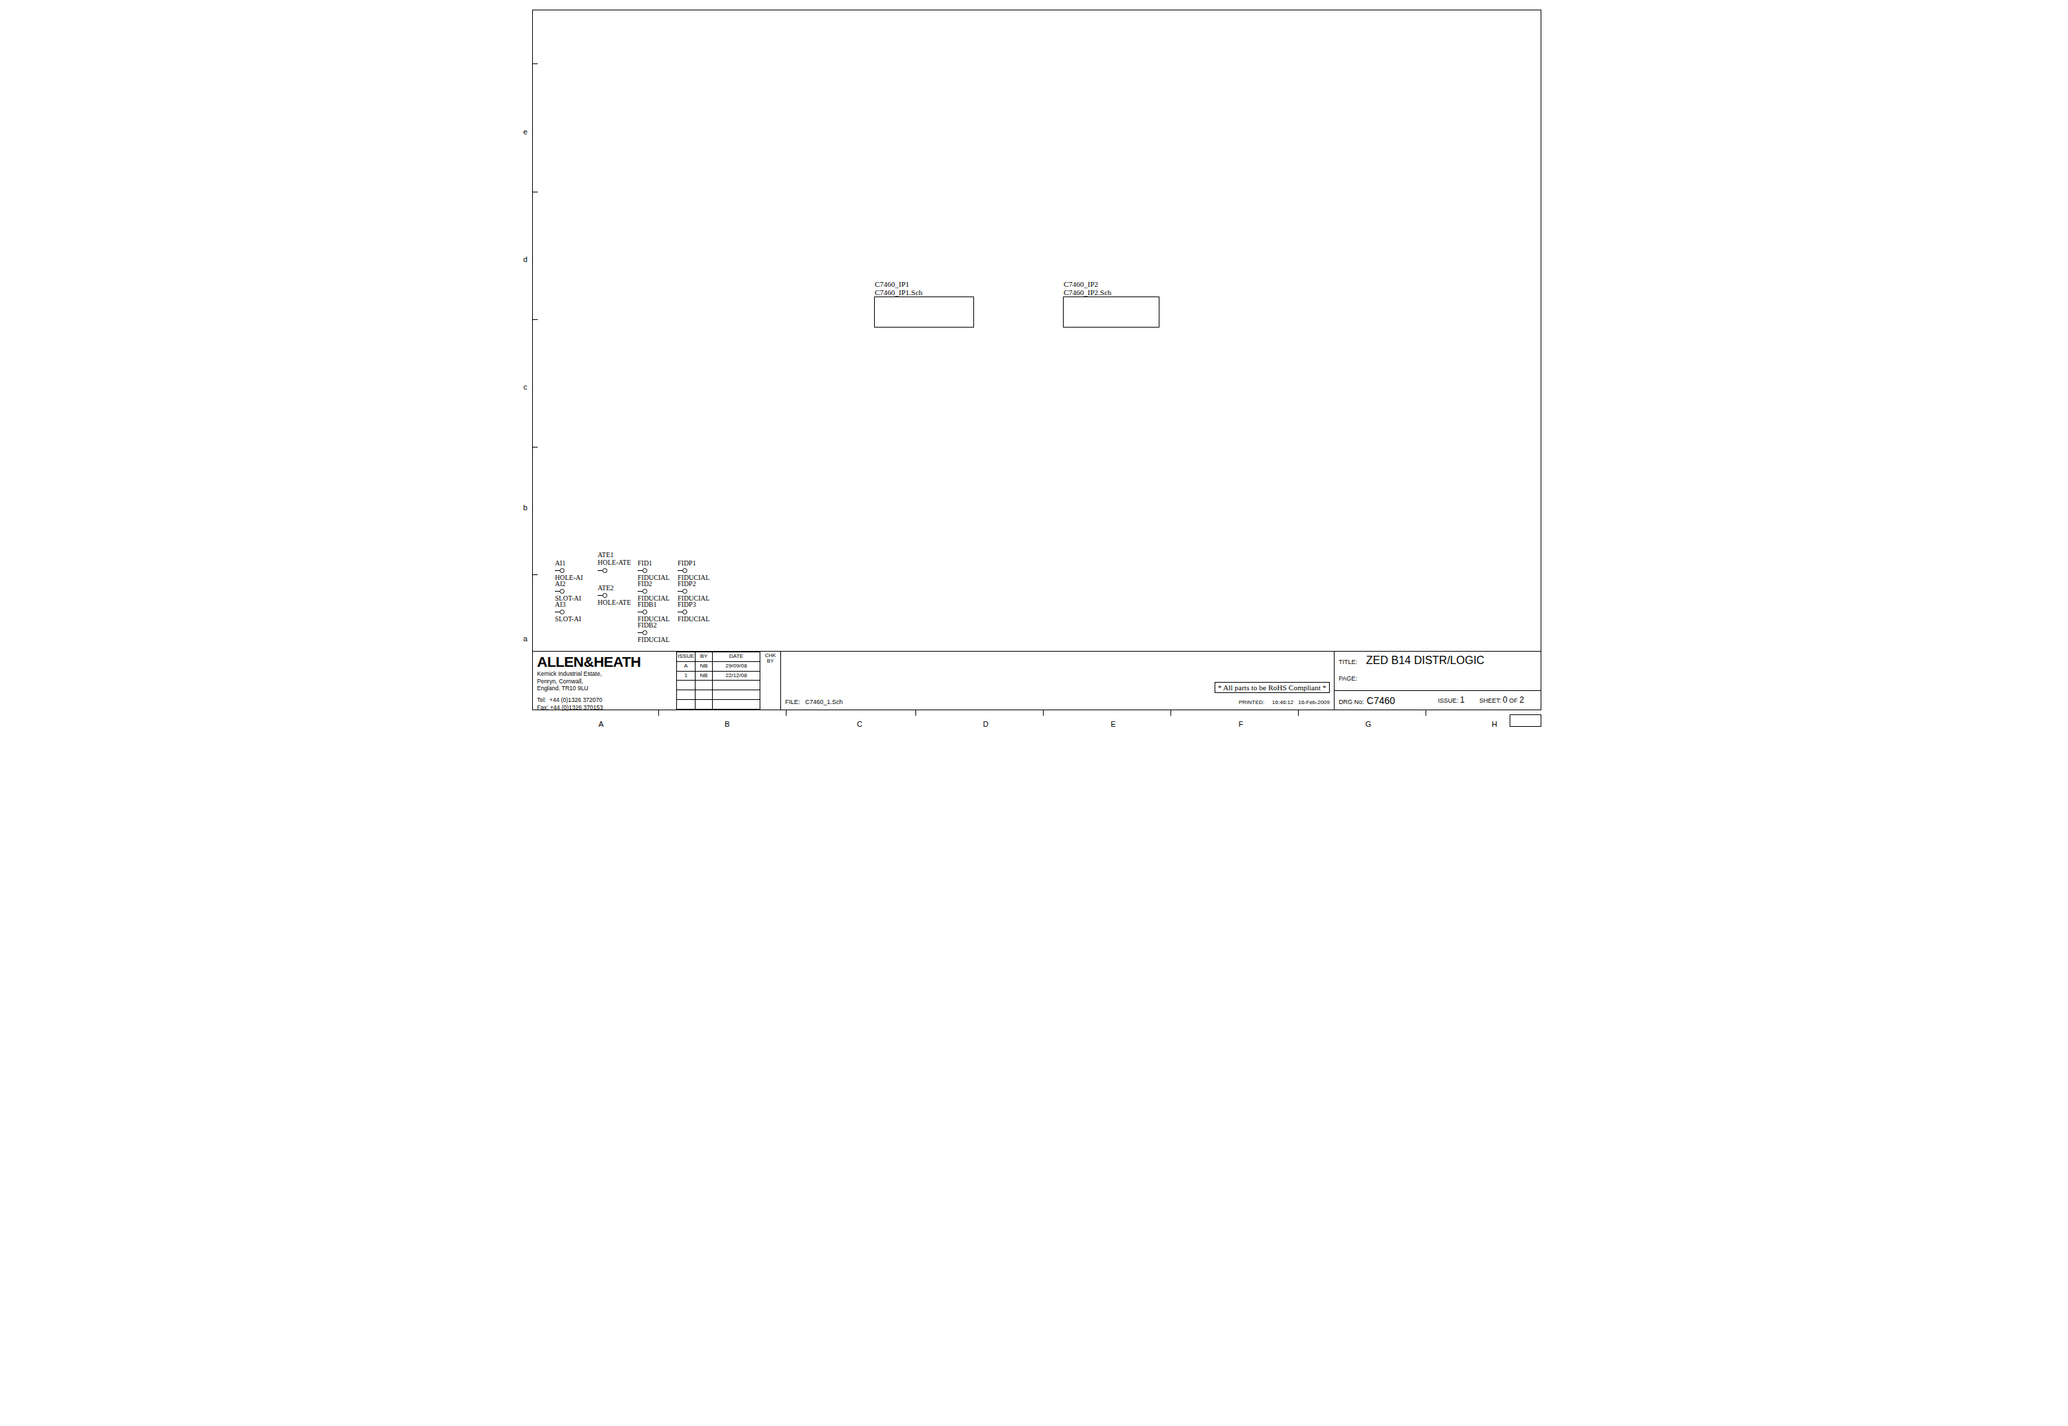A
B
C
D
E
F
G
H
a
b
c
d
e
C7460_IP1
C7460_IP1.Sch
C7460_IP2
C7460_IP2.Sch
AI1 HOLE-AI
AI2 SLOT-AI
AI3 SLOT-AI
ATE1 HOLE-ATE
ATE2 HOLE-ATE
FID1 FIDUCIAL
FID2 FIDUCIAL
FIDB1 FIDUCIAL
FIDB2 FIDUCIAL
FIDP1 FIDUCIAL
FIDP2 FIDUCIAL
FIDP3 FIDUCIAL
ALLEN&HEATH
Kernick Industrial Estate,
Penryn, Cornwall,
England. TR10 9LU
Tel: +44 (0)1326 372070
Fax: +44 (0)1326 370153
| ISSUE | BY | DATE |
| --- | --- | --- |
| A | NB | 29/09/08 |
| 1 | NB | 22/12/08 |
CHK
BY
* All parts to be RoHS Compliant *
FILE: C7460_1.Sch
PRINTED: 16:46:12 16-Feb-2009
TITLE: ZED B14 DISTR/LOGIC
PAGE:
DRG No:C7460 ISSUE: 1 SHEET: 0 OF 2